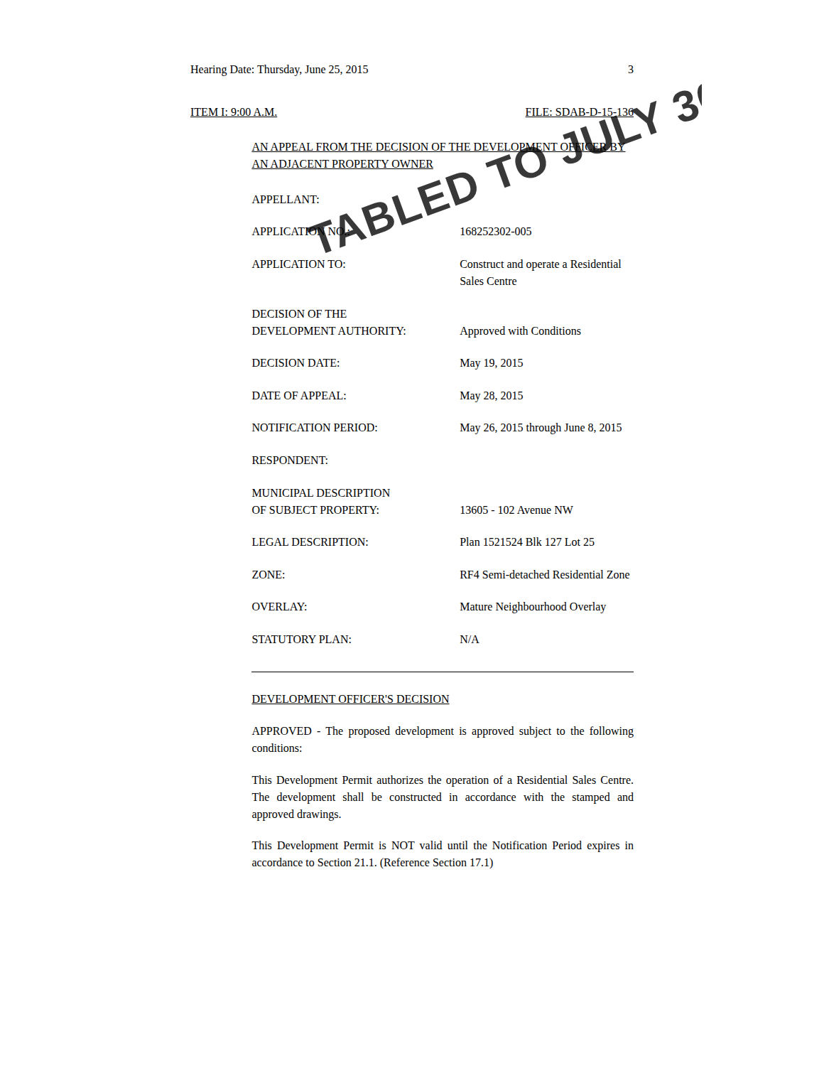Hearing Date: Thursday, June 25, 2015
3
ITEM I: 9:00 A.M. FILE: SDAB-D-15-136
AN APPEAL FROM THE DECISION OF THE DEVELOPMENT OFFICER BY AN ADJACENT PROPERTY OWNER
APPELLANT:
APPLICATION NO.:
168252302-005
APPLICATION TO:
Construct and operate a Residential Sales Centre
DECISION OF THE
DEVELOPMENT AUTHORITY:
Approved with Conditions
DECISION DATE:
May 19, 2015
DATE OF APPEAL:
May 28, 2015
NOTIFICATION PERIOD:
May 26, 2015 through June 8, 2015
RESPONDENT:
MUNICIPAL DESCRIPTION
OF SUBJECT PROPERTY:
13605 - 102 Avenue NW
LEGAL DESCRIPTION:
Plan 1521524 Blk 127 Lot 25
ZONE:
RF4 Semi-detached Residential Zone
OVERLAY:
Mature Neighbourhood Overlay
STATUTORY PLAN:
N/A
DEVELOPMENT OFFICER'S DECISION
APPROVED - The proposed development is approved subject to the following conditions:
This Development Permit authorizes the operation of a Residential Sales Centre. The development shall be constructed in accordance with the stamped and approved drawings.
This Development Permit is NOT valid until the Notification Period expires in accordance to Section 21.1. (Reference Section 17.1)
TABLED TO JULY 30, 2015